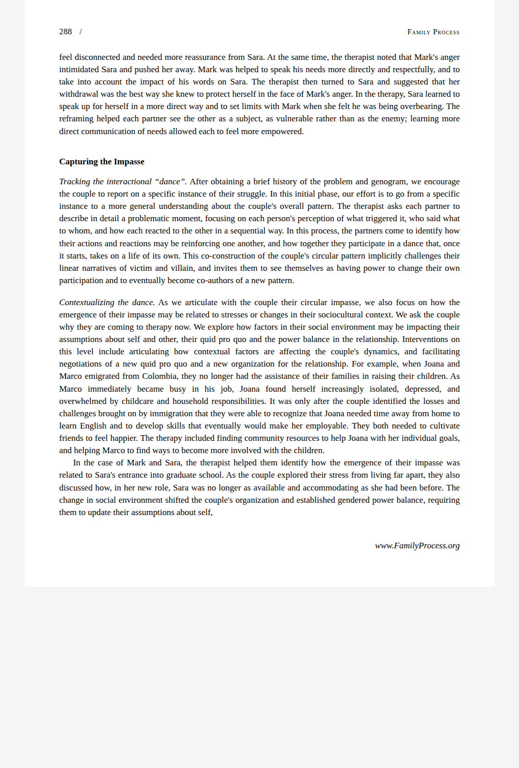288/
Family Process
feel disconnected and needed more reassurance from Sara. At the same time, the therapist noted that Mark's anger intimidated Sara and pushed her away. Mark was helped to speak his needs more directly and respectfully, and to take into account the impact of his words on Sara. The therapist then turned to Sara and suggested that her withdrawal was the best way she knew to protect herself in the face of Mark's anger. In the therapy, Sara learned to speak up for herself in a more direct way and to set limits with Mark when she felt he was being overbearing. The reframing helped each partner see the other as a subject, as vulnerable rather than as the enemy; learning more direct communication of needs allowed each to feel more empowered.
Capturing the Impasse
Tracking the interactional “dance”. After obtaining a brief history of the problem and genogram, we encourage the couple to report on a specific instance of their struggle. In this initial phase, our effort is to go from a specific instance to a more general understanding about the couple's overall pattern. The therapist asks each partner to describe in detail a problematic moment, focusing on each person's perception of what triggered it, who said what to whom, and how each reacted to the other in a sequential way. In this process, the partners come to identify how their actions and reactions may be reinforcing one another, and how together they participate in a dance that, once it starts, takes on a life of its own. This co-construction of the couple's circular pattern implicitly challenges their linear narratives of victim and villain, and invites them to see themselves as having power to change their own participation and to eventually become co-authors of a new pattern.
Contextualizing the dance. As we articulate with the couple their circular impasse, we also focus on how the emergence of their impasse may be related to stresses or changes in their sociocultural context. We ask the couple why they are coming to therapy now. We explore how factors in their social environment may be impacting their assumptions about self and other, their quid pro quo and the power balance in the relationship. Interventions on this level include articulating how contextual factors are affecting the couple's dynamics, and facilitating negotiations of a new quid pro quo and a new organization for the relationship. For example, when Joana and Marco emigrated from Colombia, they no longer had the assistance of their families in raising their children. As Marco immediately became busy in his job, Joana found herself increasingly isolated, depressed, and overwhelmed by childcare and household responsibilities. It was only after the couple identified the losses and challenges brought on by immigration that they were able to recognize that Joana needed time away from home to learn English and to develop skills that eventually would make her employable. They both needed to cultivate friends to feel happier. The therapy included finding community resources to help Joana with her individual goals, and helping Marco to find ways to become more involved with the children.
In the case of Mark and Sara, the therapist helped them identify how the emergence of their impasse was related to Sara's entrance into graduate school. As the couple explored their stress from living far apart, they also discussed how, in her new role, Sara was no longer as available and accommodating as she had been before. The change in social environment shifted the couple's organization and established gendered power balance, requiring them to update their assumptions about self,
www.FamilyProcess.org